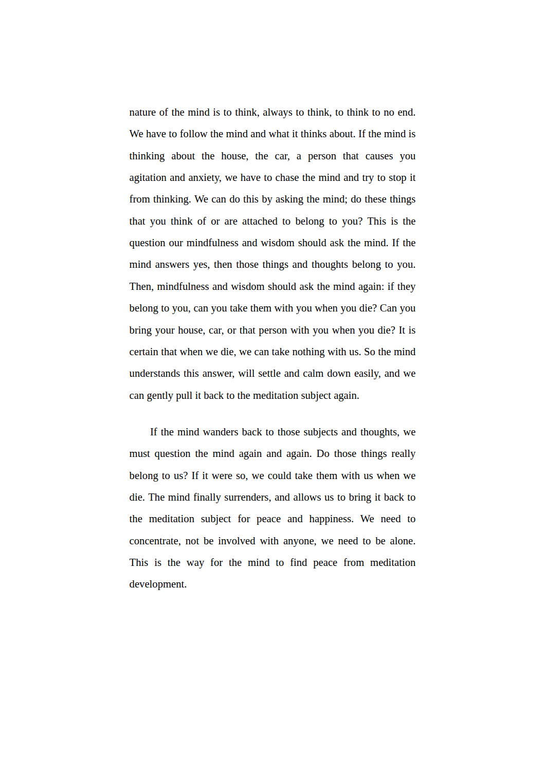nature of the mind is to think, always to think, to think to no end. We have to follow the mind and what it thinks about. If the mind is thinking about the house, the car, a person that causes you agitation and anxiety, we have to chase the mind and try to stop it from thinking. We can do this by asking the mind; do these things that you think of or are attached to belong to you? This is the question our mindfulness and wisdom should ask the mind. If the mind answers yes, then those things and thoughts belong to you. Then, mindfulness and wisdom should ask the mind again: if they belong to you, can you take them with you when you die? Can you bring your house, car, or that person with you when you die? It is certain that when we die, we can take nothing with us. So the mind understands this answer, will settle and calm down easily, and we can gently pull it back to the meditation subject again.
If the mind wanders back to those subjects and thoughts, we must question the mind again and again. Do those things really belong to us? If it were so, we could take them with us when we die. The mind finally surrenders, and allows us to bring it back to the meditation subject for peace and happiness. We need to concentrate, not be involved with anyone, we need to be alone. This is the way for the mind to find peace from meditation development.